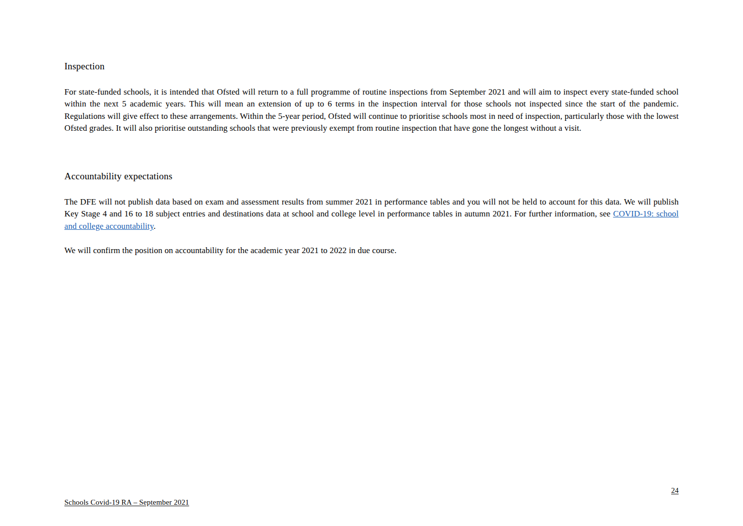Inspection
For state-funded schools, it is intended that Ofsted will return to a full programme of routine inspections from September 2021 and will aim to inspect every state-funded school within the next 5 academic years. This will mean an extension of up to 6 terms in the inspection interval for those schools not inspected since the start of the pandemic. Regulations will give effect to these arrangements. Within the 5-year period, Ofsted will continue to prioritise schools most in need of inspection, particularly those with the lowest Ofsted grades. It will also prioritise outstanding schools that were previously exempt from routine inspection that have gone the longest without a visit.
Accountability expectations
The DFE will not publish data based on exam and assessment results from summer 2021 in performance tables and you will not be held to account for this data. We will publish Key Stage 4 and 16 to 18 subject entries and destinations data at school and college level in performance tables in autumn 2021. For further information, see COVID-19: school and college accountability.
We will confirm the position on accountability for the academic year 2021 to 2022 in due course.
24
Schools Covid-19 RA – September 2021